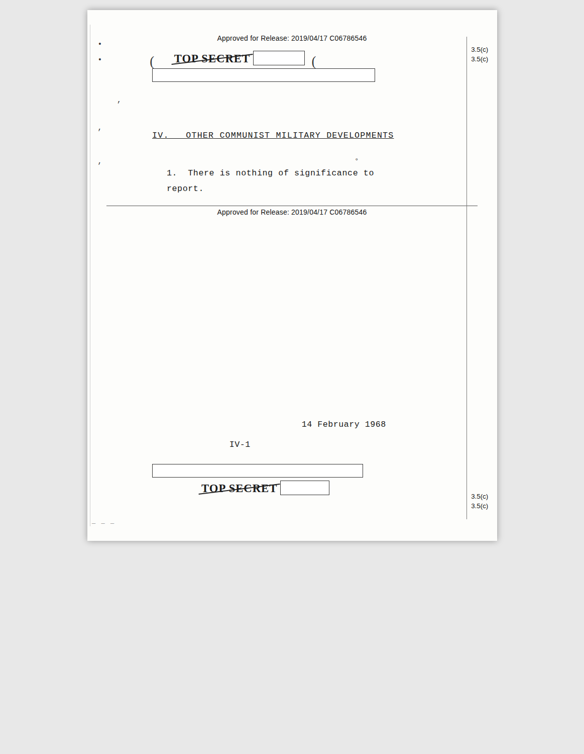Approved for Release: 2019/04/17 C06786546
3.5(c)
3.5(c)
• • , , , °
( TOP SECRET (
IV. OTHER COMMUNIST MILITARY DEVELOPMENTS
1. There is nothing of significance to report.
14 February 1968
IV-1
TOP SECRET
3.5(c)
3.5(c)
— — —
Approved for Release: 2019/04/17 C06786546